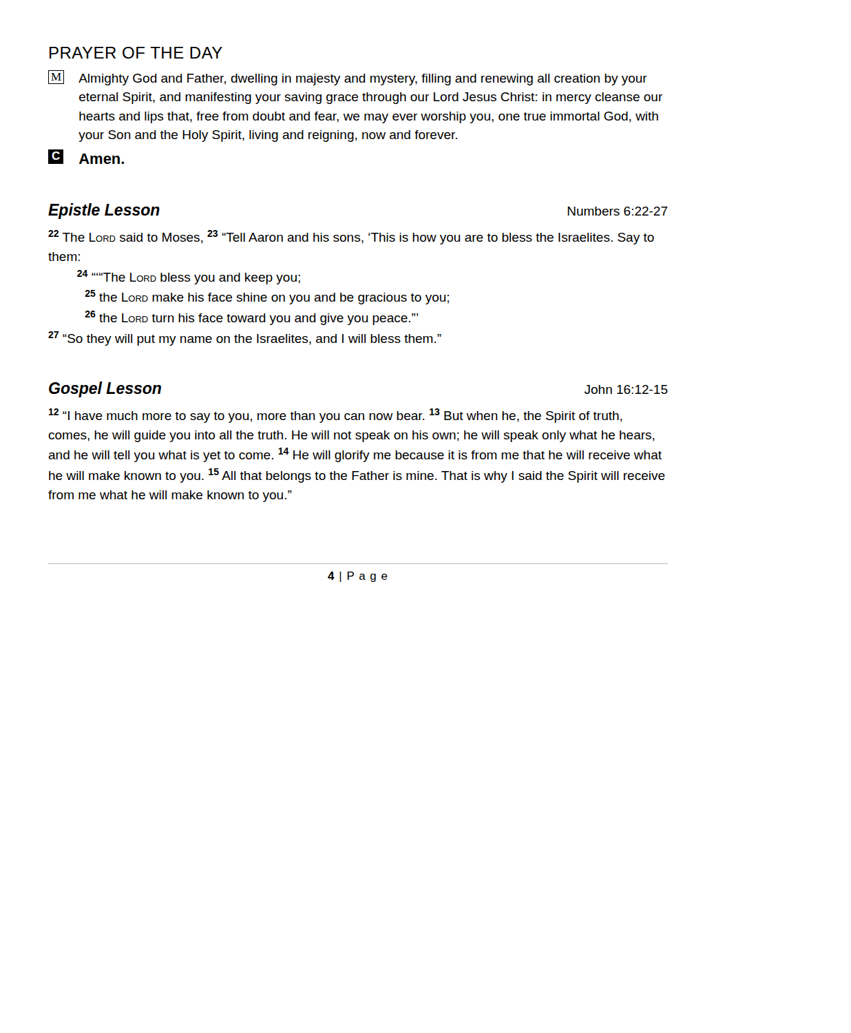PRAYER OF THE DAY
M
Almighty God and Father, dwelling in majesty and mystery, filling and renewing all creation by your eternal Spirit, and manifesting your saving grace through our Lord Jesus Christ: in mercy cleanse our hearts and lips that, free from doubt and fear, we may ever worship you, one true immortal God, with your Son and the Holy Spirit, living and reigning, now and forever.
C
Amen.
Epistle Lesson Numbers 6:22-27
22 The Lord said to Moses, 23 “Tell Aaron and his sons, ‘This is how you are to bless the Israelites. Say to them:
24 “‘“The Lord bless you and keep you;
25 the Lord make his face shine on you and be gracious to you;
26 the Lord turn his face toward you and give you peace.”’
27 “So they will put my name on the Israelites, and I will bless them.”
Gospel Lesson John 16:12-15
12 “I have much more to say to you, more than you can now bear. 13 But when he, the Spirit of truth, comes, he will guide you into all the truth. He will not speak on his own; he will speak only what he hears, and he will tell you what is yet to come. 14 He will glorify me because it is from me that he will receive what he will make known to you. 15 All that belongs to the Father is mine. That is why I said the Spirit will receive from me what he will make known to you.”
4 | P a g e